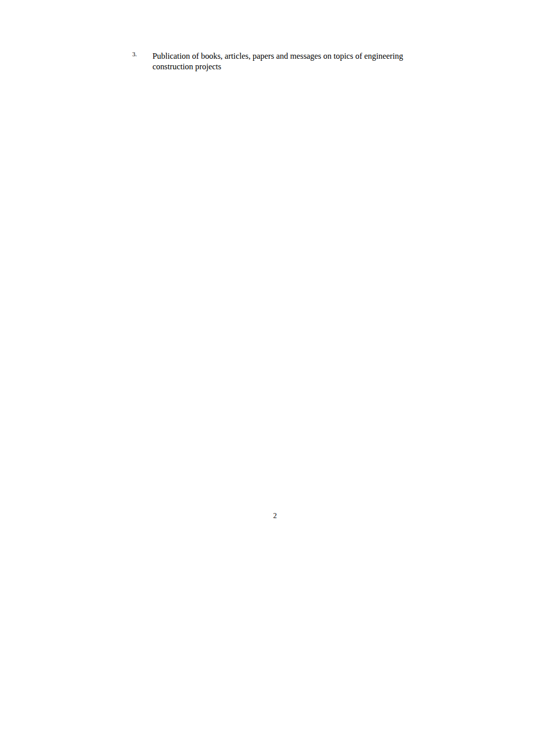3. Publication of books, articles, papers and messages on topics of engineering construction projects
2